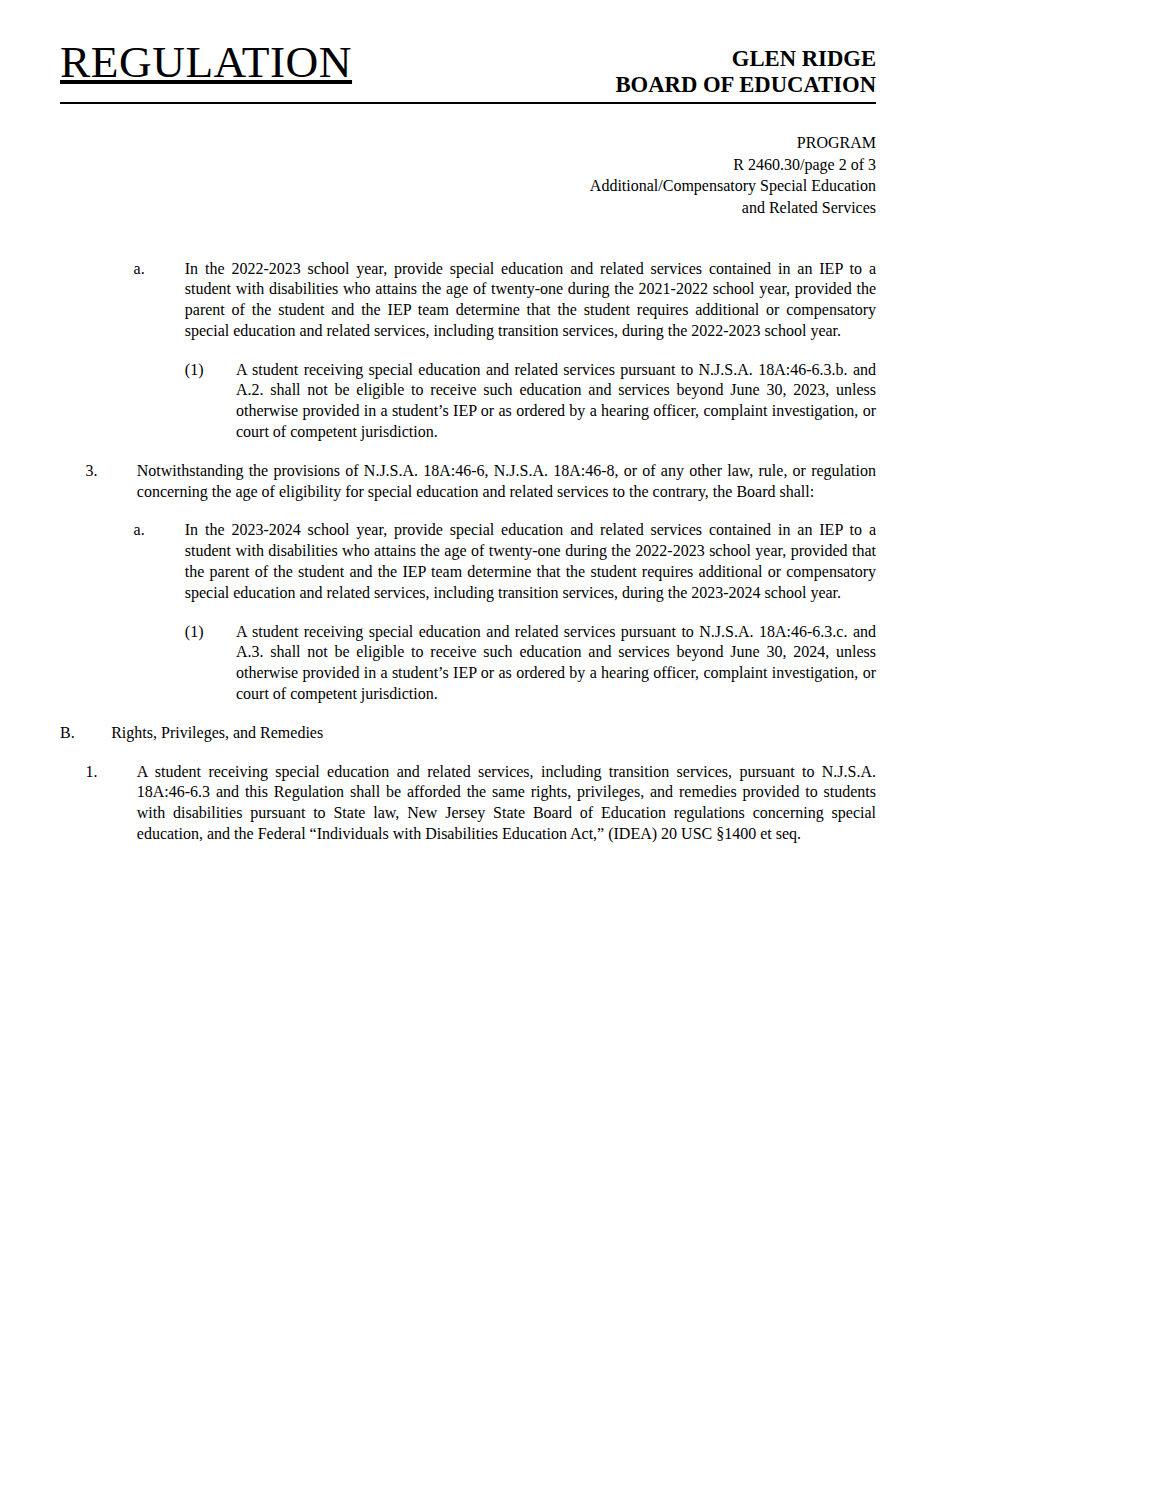REGULATION
GLEN RIDGE
BOARD OF EDUCATION
PROGRAM
R 2460.30/page 2 of 3
Additional/Compensatory Special Education
and Related Services
a.
In the 2022-2023 school year, provide special education and related services contained in an IEP to a student with disabilities who attains the age of twenty-one during the 2021-2022 school year, provided the parent of the student and the IEP team determine that the student requires additional or compensatory special education and related services, including transition services, during the 2022-2023 school year.
(1)
A student receiving special education and related services pursuant to N.J.S.A. 18A:46-6.3.b. and A.2. shall not be eligible to receive such education and services beyond June 30, 2023, unless otherwise provided in a student’s IEP or as ordered by a hearing officer, complaint investigation, or court of competent jurisdiction.
3.
Notwithstanding the provisions of N.J.S.A. 18A:46-6, N.J.S.A. 18A:46-8, or of any other law, rule, or regulation concerning the age of eligibility for special education and related services to the contrary, the Board shall:
a.
In the 2023-2024 school year, provide special education and related services contained in an IEP to a student with disabilities who attains the age of twenty-one during the 2022-2023 school year, provided that the parent of the student and the IEP team determine that the student requires additional or compensatory special education and related services, including transition services, during the 2023-2024 school year.
(1)
A student receiving special education and related services pursuant to N.J.S.A. 18A:46-6.3.c. and A.3. shall not be eligible to receive such education and services beyond June 30, 2024, unless otherwise provided in a student’s IEP or as ordered by a hearing officer, complaint investigation, or court of competent jurisdiction.
B.
Rights, Privileges, and Remedies
1.
A student receiving special education and related services, including transition services, pursuant to N.J.S.A. 18A:46-6.3 and this Regulation shall be afforded the same rights, privileges, and remedies provided to students with disabilities pursuant to State law, New Jersey State Board of Education regulations concerning special education, and the Federal “Individuals with Disabilities Education Act,” (IDEA) 20 USC §1400 et seq.